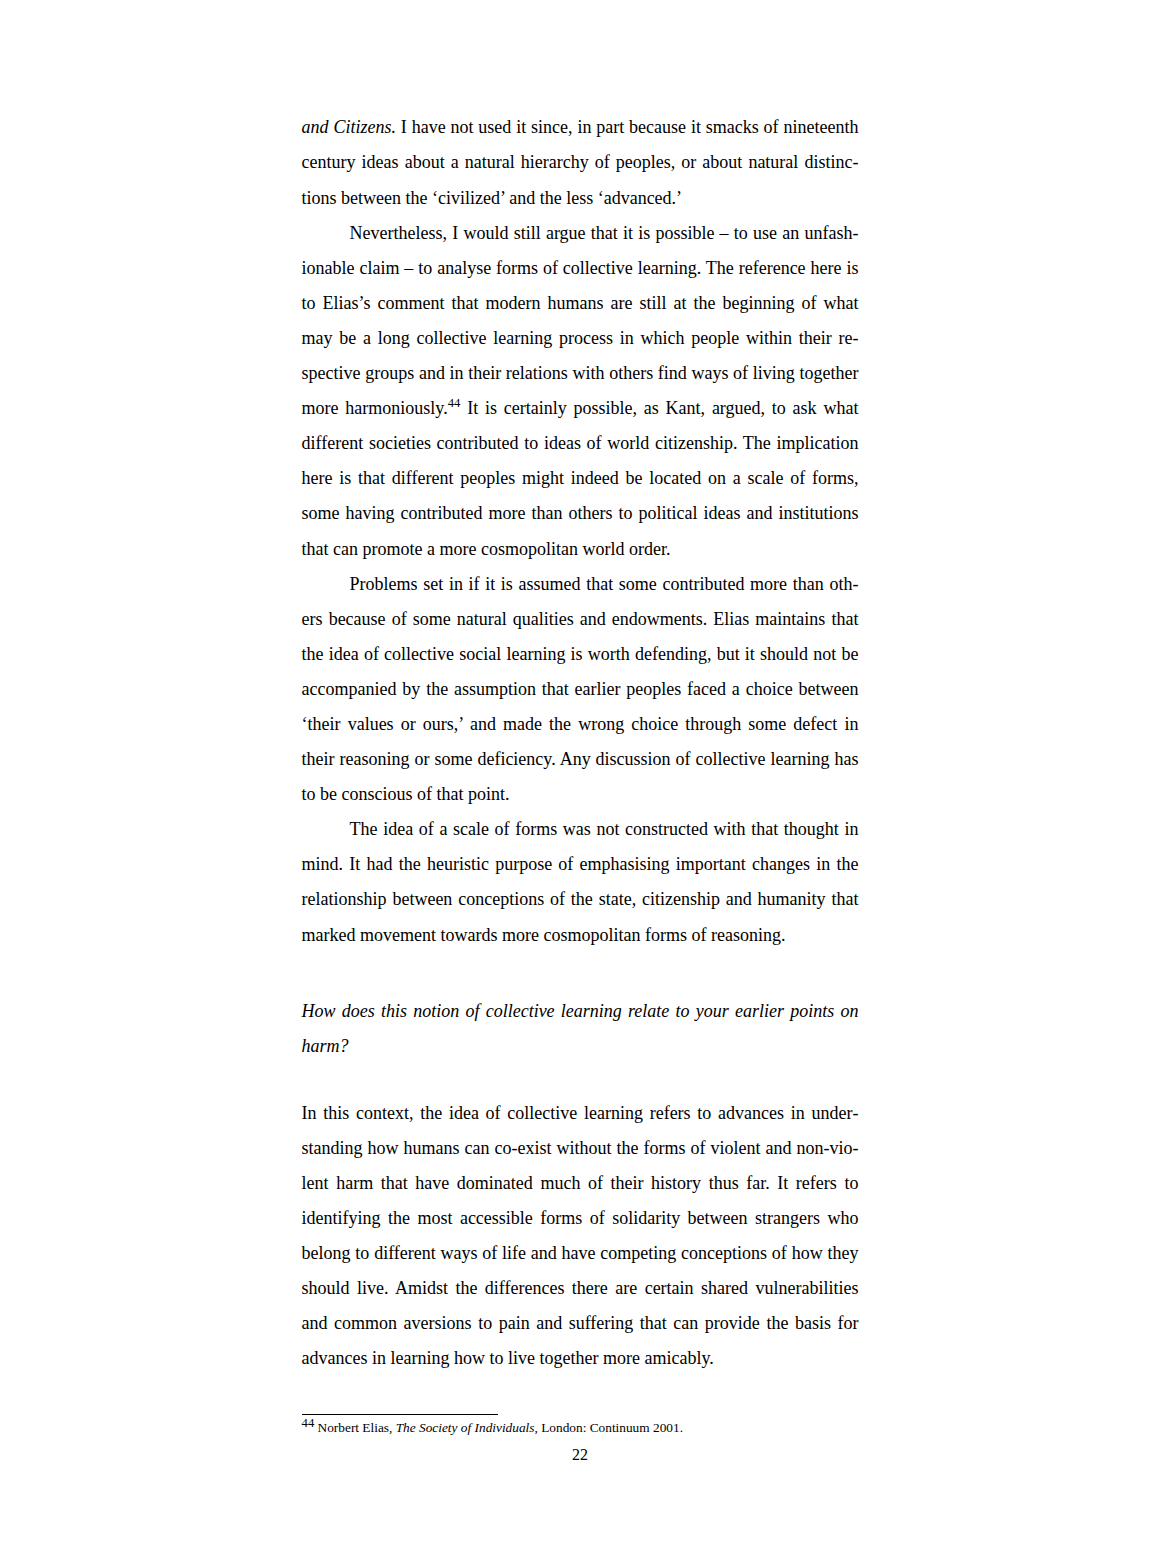and Citizens. I have not used it since, in part because it smacks of nineteenth century ideas about a natural hierarchy of peoples, or about natural distinctions between the ‘civilized’ and the less ‘advanced.’
Nevertheless, I would still argue that it is possible – to use an unfashionable claim – to analyse forms of collective learning. The reference here is to Elias’s comment that modern humans are still at the beginning of what may be a long collective learning process in which people within their respective groups and in their relations with others find ways of living together more harmoniously.44 It is certainly possible, as Kant, argued, to ask what different societies contributed to ideas of world citizenship. The implication here is that different peoples might indeed be located on a scale of forms, some having contributed more than others to political ideas and institutions that can promote a more cosmopolitan world order.
Problems set in if it is assumed that some contributed more than others because of some natural qualities and endowments. Elias maintains that the idea of collective social learning is worth defending, but it should not be accompanied by the assumption that earlier peoples faced a choice between ‘their values or ours,’ and made the wrong choice through some defect in their reasoning or some deficiency. Any discussion of collective learning has to be conscious of that point.
The idea of a scale of forms was not constructed with that thought in mind. It had the heuristic purpose of emphasising important changes in the relationship between conceptions of the state, citizenship and humanity that marked movement towards more cosmopolitan forms of reasoning.
How does this notion of collective learning relate to your earlier points on harm?
In this context, the idea of collective learning refers to advances in understanding how humans can co-exist without the forms of violent and non-violent harm that have dominated much of their history thus far. It refers to identifying the most accessible forms of solidarity between strangers who belong to different ways of life and have competing conceptions of how they should live. Amidst the differences there are certain shared vulnerabilities and common aversions to pain and suffering that can provide the basis for advances in learning how to live together more amicably.
44 Norbert Elias, The Society of Individuals, London: Continuum 2001.
22